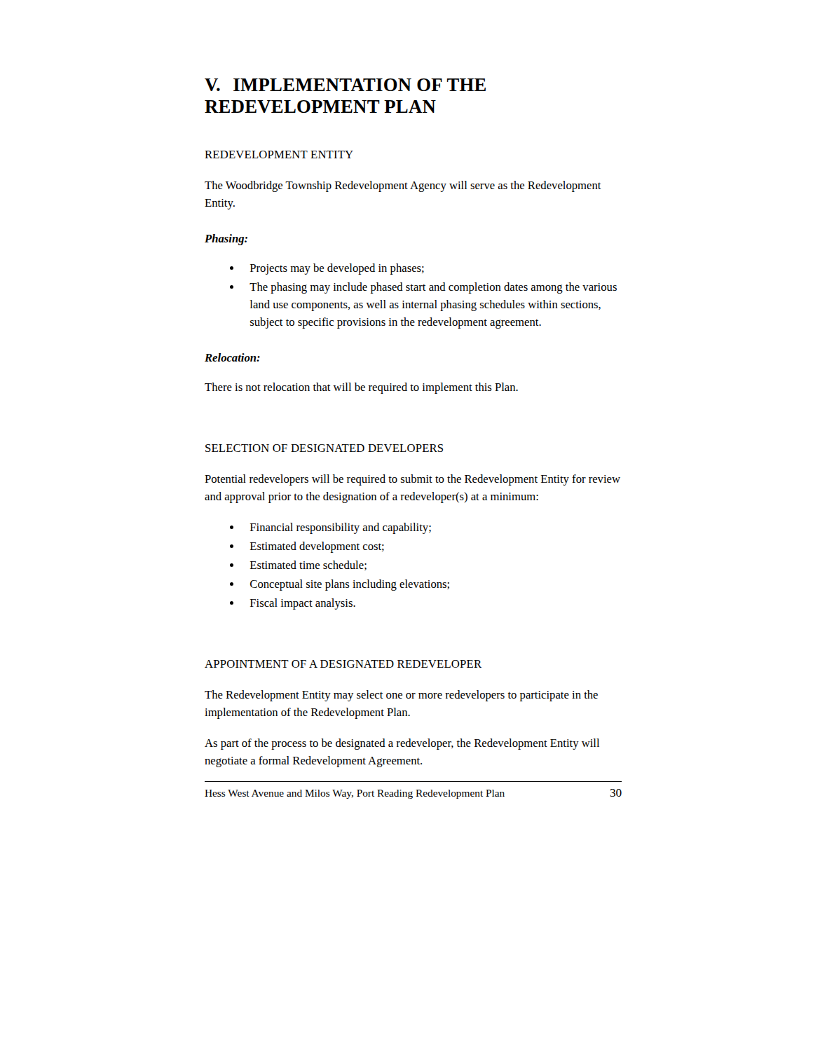V. IMPLEMENTATION OF THE REDEVELOPMENT PLAN
REDEVELOPMENT ENTITY
The Woodbridge Township Redevelopment Agency will serve as the Redevelopment Entity.
Phasing:
Projects may be developed in phases;
The phasing may include phased start and completion dates among the various land use components, as well as internal phasing schedules within sections, subject to specific provisions in the redevelopment agreement.
Relocation:
There is not relocation that will be required to implement this Plan.
SELECTION OF DESIGNATED DEVELOPERS
Potential redevelopers will be required to submit to the Redevelopment Entity for review and approval prior to the designation of a redeveloper(s) at a minimum:
Financial responsibility and capability;
Estimated development cost;
Estimated time schedule;
Conceptual site plans including elevations;
Fiscal impact analysis.
APPOINTMENT OF A DESIGNATED REDEVELOPER
The Redevelopment Entity may select one or more redevelopers to participate in the implementation of the Redevelopment Plan.
As part of the process to be designated a redeveloper, the Redevelopment Entity will negotiate a formal Redevelopment Agreement.
Hess West Avenue and Milos Way, Port Reading Redevelopment Plan 30